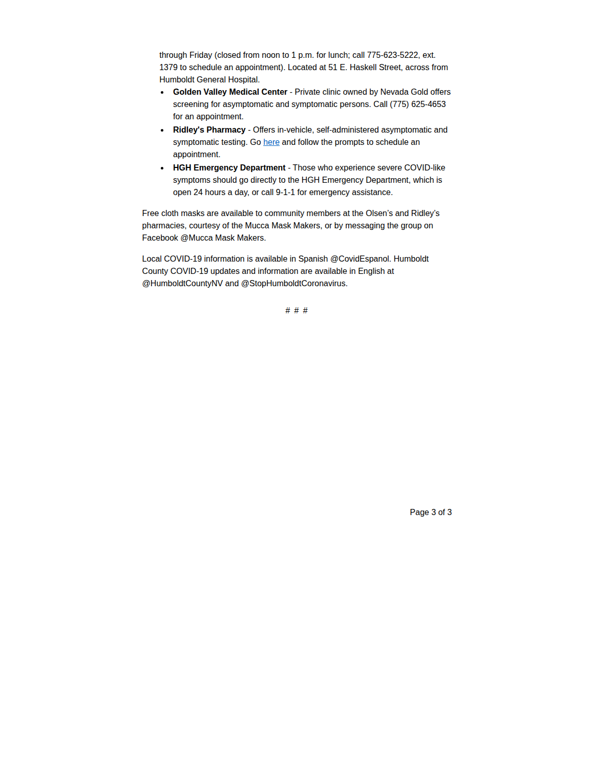through Friday (closed from noon to 1 p.m. for lunch; call 775-623-5222, ext. 1379 to schedule an appointment). Located at 51 E. Haskell Street, across from Humboldt General Hospital.
Golden Valley Medical Center - Private clinic owned by Nevada Gold offers screening for asymptomatic and symptomatic persons. Call (775) 625-4653 for an appointment.
Ridley's Pharmacy - Offers in-vehicle, self-administered asymptomatic and symptomatic testing. Go here and follow the prompts to schedule an appointment.
HGH Emergency Department - Those who experience severe COVID-like symptoms should go directly to the HGH Emergency Department, which is open 24 hours a day, or call 9-1-1 for emergency assistance.
Free cloth masks are available to community members at the Olsen’s and Ridley’s pharmacies, courtesy of the Mucca Mask Makers, or by messaging the group on Facebook @Mucca Mask Makers.
Local COVID-19 information is available in Spanish @CovidEspanol. Humboldt County COVID-19 updates and information are available in English at @HumboldtCountyNV and @StopHumboldtCoronavirus.
# # #
Page 3 of 3